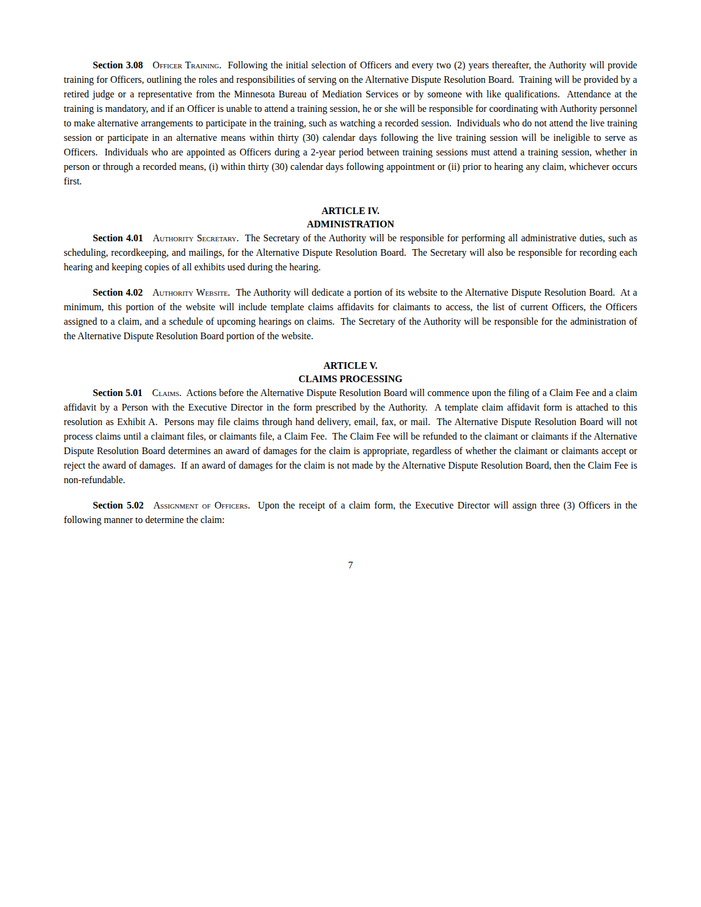Section 3.08 Officer Training. Following the initial selection of Officers and every two (2) years thereafter, the Authority will provide training for Officers, outlining the roles and responsibilities of serving on the Alternative Dispute Resolution Board. Training will be provided by a retired judge or a representative from the Minnesota Bureau of Mediation Services or by someone with like qualifications. Attendance at the training is mandatory, and if an Officer is unable to attend a training session, he or she will be responsible for coordinating with Authority personnel to make alternative arrangements to participate in the training, such as watching a recorded session. Individuals who do not attend the live training session or participate in an alternative means within thirty (30) calendar days following the live training session will be ineligible to serve as Officers. Individuals who are appointed as Officers during a 2-year period between training sessions must attend a training session, whether in person or through a recorded means, (i) within thirty (30) calendar days following appointment or (ii) prior to hearing any claim, whichever occurs first.
Article IV.Administration
Section 4.01 Authority Secretary. The Secretary of the Authority will be responsible for performing all administrative duties, such as scheduling, recordkeeping, and mailings, for the Alternative Dispute Resolution Board. The Secretary will also be responsible for recording each hearing and keeping copies of all exhibits used during the hearing.
Section 4.02 Authority Website. The Authority will dedicate a portion of its website to the Alternative Dispute Resolution Board. At a minimum, this portion of the website will include template claims affidavits for claimants to access, the list of current Officers, the Officers assigned to a claim, and a schedule of upcoming hearings on claims. The Secretary of the Authority will be responsible for the administration of the Alternative Dispute Resolution Board portion of the website.
Article V.Claims Processing
Section 5.01 Claims. Actions before the Alternative Dispute Resolution Board will commence upon the filing of a Claim Fee and a claim affidavit by a Person with the Executive Director in the form prescribed by the Authority. A template claim affidavit form is attached to this resolution as Exhibit A. Persons may file claims through hand delivery, email, fax, or mail. The Alternative Dispute Resolution Board will not process claims until a claimant files, or claimants file, a Claim Fee. The Claim Fee will be refunded to the claimant or claimants if the Alternative Dispute Resolution Board determines an award of damages for the claim is appropriate, regardless of whether the claimant or claimants accept or reject the award of damages. If an award of damages for the claim is not made by the Alternative Dispute Resolution Board, then the Claim Fee is non-refundable.
Section 5.02 Assignment of Officers. Upon the receipt of a claim form, the Executive Director will assign three (3) Officers in the following manner to determine the claim:
7